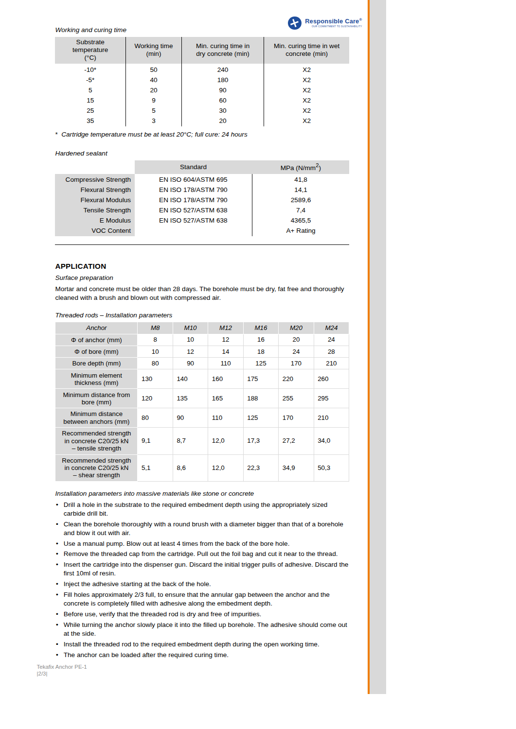Responsible Care®
OUR COMMITMENT TO SUSTAINABILITY
Working and curing time
| Substrate temperature (°C) | Working time (min) | Min. curing time in dry concrete (min) | Min. curing time in wet concrete (min) |
| --- | --- | --- | --- |
| -10* | 50 | 240 | X2 |
| -5* | 40 | 180 | X2 |
| 5 | 20 | 90 | X2 |
| 15 | 9 | 60 | X2 |
| 25 | 5 | 30 | X2 |
| 35 | 3 | 20 | X2 |
* Cartridge temperature must be at least 20°C; full cure: 24 hours
Hardened sealant
| | Standard | MPa (N/mm 2 ) |
| --- | --- | --- |
| Compressive Strength | EN ISO 604/ASTM 695 | 41,8 |
| Flexural Strength | EN ISO 178/ASTM 790 | 14,1 |
| Flexural Modulus | EN ISO 178/ASTM 790 | 2589,6 |
| Tensile Strength | EN ISO 527/ASTM 638 | 7,4 |
| E Modulus | EN ISO 527/ASTM 638 | 4365,5 |
| VOC Content | | A+ Rating |
APPLICATION
Surface preparation
Mortar and concrete must be older than 28 days. The borehole must be dry, fat free and thoroughly cleaned with a brush and blown out with compressed air.
Threaded rods – Installation parameters
| Anchor | M8 | M10 | M12 | M16 | M20 | M24 |
| --- | --- | --- | --- | --- | --- | --- |
| Φ of anchor (mm) | 8 | 10 | 12 | 16 | 20 | 24 |
| Φ of bore (mm) | 10 | 12 | 14 | 18 | 24 | 28 |
| Bore depth (mm) | 80 | 90 | 110 | 125 | 170 | 210 |
| Minimum element thickness (mm) | 130 | 140 | 160 | 175 | 220 | 260 |
| Minimum distance from bore (mm) | 120 | 135 | 165 | 188 | 255 | 295 |
| Minimum distance between anchors (mm) | 80 | 90 | 110 | 125 | 170 | 210 |
| Recommended strength in concrete C20/25 kN – tensile strength | 9,1 | 8,7 | 12,0 | 17,3 | 27,2 | 34,0 |
| Recommended strength in concrete C20/25 kN – shear strength | 5,1 | 8,6 | 12,0 | 22,3 | 34,9 | 50,3 |
Installation parameters into massive materials like stone or concrete
Drill a hole in the substrate to the required embedment depth using the appropriately sized carbide drill bit.
Clean the borehole thoroughly with a round brush with a diameter bigger than that of a borehole and blow it out with air.
Use a manual pump. Blow out at least 4 times from the back of the bore hole.
Remove the threaded cap from the cartridge. Pull out the foil bag and cut it near to the thread.
Insert the cartridge into the dispenser gun. Discard the initial trigger pulls of adhesive. Discard the first 10ml of resin.
Inject the adhesive starting at the back of the hole.
Fill holes approximately 2/3 full, to ensure that the annular gap between the anchor and the concrete is completely filled with adhesive along the embedment depth.
Before use, verify that the threaded rod is dry and free of impurities.
While turning the anchor slowly place it into the filled up borehole. The adhesive should come out at the side.
Install the threaded rod to the required embedment depth during the open working time.
The anchor can be loaded after the required curing time.
Tekafix Anchor PE-1
|2/3|